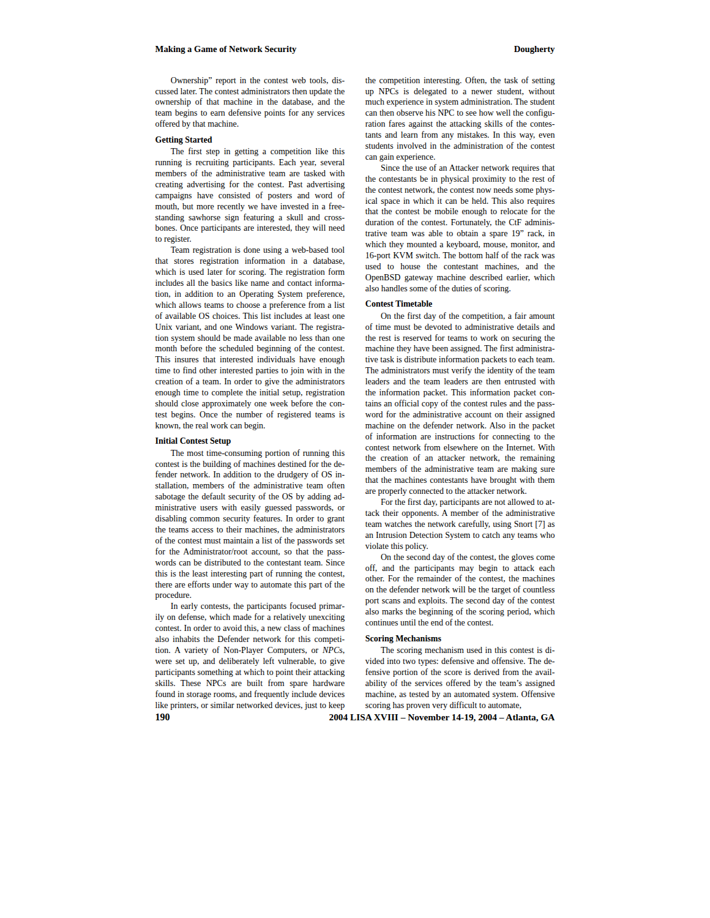Making a Game of Network Security Dougherty
Ownership” report in the contest web tools, discussed later. The contest administrators then update the ownership of that machine in the database, and the team begins to earn defensive points for any services offered by that machine.
Getting Started
The first step in getting a competition like this running is recruiting participants. Each year, several members of the administrative team are tasked with creating advertising for the contest. Past advertising campaigns have consisted of posters and word of mouth, but more recently we have invested in a free-standing sawhorse sign featuring a skull and crossbones. Once participants are interested, they will need to register.
Team registration is done using a web-based tool that stores registration information in a database, which is used later for scoring. The registration form includes all the basics like name and contact information, in addition to an Operating System preference, which allows teams to choose a preference from a list of available OS choices. This list includes at least one Unix variant, and one Windows variant. The registration system should be made available no less than one month before the scheduled beginning of the contest. This insures that interested individuals have enough time to find other interested parties to join with in the creation of a team. In order to give the administrators enough time to complete the initial setup, registration should close approximately one week before the contest begins. Once the number of registered teams is known, the real work can begin.
Initial Contest Setup
The most time-consuming portion of running this contest is the building of machines destined for the defender network. In addition to the drudgery of OS installation, members of the administrative team often sabotage the default security of the OS by adding administrative users with easily guessed passwords, or disabling common security features. In order to grant the teams access to their machines, the administrators of the contest must maintain a list of the passwords set for the Administrator/root account, so that the passwords can be distributed to the contestant team. Since this is the least interesting part of running the contest, there are efforts under way to automate this part of the procedure.
In early contests, the participants focused primarily on defense, which made for a relatively unexciting contest. In order to avoid this, a new class of machines also inhabits the Defender network for this competition. A variety of Non-Player Computers, or NPCs, were set up, and deliberately left vulnerable, to give participants something at which to point their attacking skills. These NPCs are built from spare hardware found in storage rooms, and frequently include devices like printers, or similar networked devices, just to keep the competition interesting. Often, the task of setting up NPCs is delegated to a newer student, without much experience in system administration. The student can then observe his NPC to see how well the configuration fares against the attacking skills of the contestants and learn from any mistakes. In this way, even students involved in the administration of the contest can gain experience.
Since the use of an Attacker network requires that the contestants be in physical proximity to the rest of the contest network, the contest now needs some physical space in which it can be held. This also requires that the contest be mobile enough to relocate for the duration of the contest. Fortunately, the CtF administrative team was able to obtain a spare 19” rack, in which they mounted a keyboard, mouse, monitor, and 16-port KVM switch. The bottom half of the rack was used to house the contestant machines, and the OpenBSD gateway machine described earlier, which also handles some of the duties of scoring.
Contest Timetable
On the first day of the competition, a fair amount of time must be devoted to administrative details and the rest is reserved for teams to work on securing the machine they have been assigned. The first administrative task is distribute information packets to each team. The administrators must verify the identity of the team leaders and the team leaders are then entrusted with the information packet. This information packet contains an official copy of the contest rules and the password for the administrative account on their assigned machine on the defender network. Also in the packet of information are instructions for connecting to the contest network from elsewhere on the Internet. With the creation of an attacker network, the remaining members of the administrative team are making sure that the machines contestants have brought with them are properly connected to the attacker network.
For the first day, participants are not allowed to attack their opponents. A member of the administrative team watches the network carefully, using Snort [7] as an Intrusion Detection System to catch any teams who violate this policy.
On the second day of the contest, the gloves come off, and the participants may begin to attack each other. For the remainder of the contest, the machines on the defender network will be the target of countless port scans and exploits. The second day of the contest also marks the beginning of the scoring period, which continues until the end of the contest.
Scoring Mechanisms
The scoring mechanism used in this contest is divided into two types: defensive and offensive. The defensive portion of the score is derived from the availability of the services offered by the team’s assigned machine, as tested by an automated system. Offensive scoring has proven very difficult to automate,
190 2004 LISA XVIII – November 14-19, 2004 – Atlanta, GA